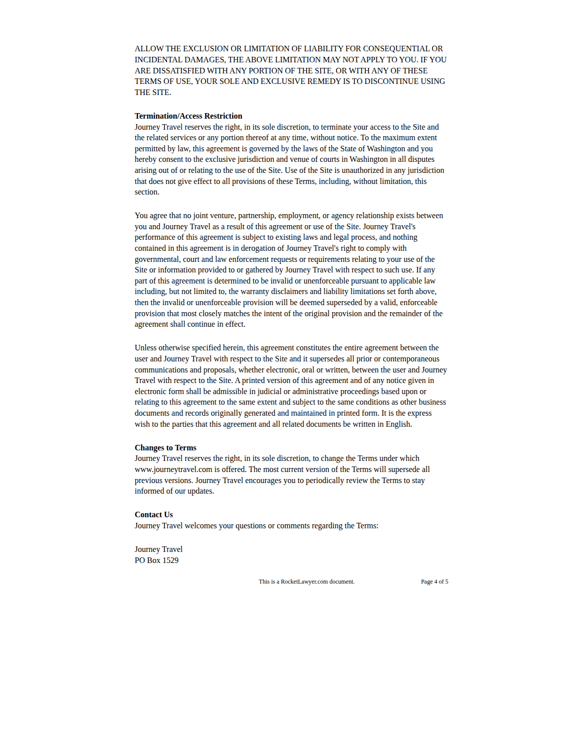ALLOW THE EXCLUSION OR LIMITATION OF LIABILITY FOR CONSEQUENTIAL OR INCIDENTAL DAMAGES, THE ABOVE LIMITATION MAY NOT APPLY TO YOU. IF YOU ARE DISSATISFIED WITH ANY PORTION OF THE SITE, OR WITH ANY OF THESE TERMS OF USE, YOUR SOLE AND EXCLUSIVE REMEDY IS TO DISCONTINUE USING THE SITE.
Termination/Access Restriction
Journey Travel reserves the right, in its sole discretion, to terminate your access to the Site and the related services or any portion thereof at any time, without notice. To the maximum extent permitted by law, this agreement is governed by the laws of the State of Washington and you hereby consent to the exclusive jurisdiction and venue of courts in Washington in all disputes arising out of or relating to the use of the Site. Use of the Site is unauthorized in any jurisdiction that does not give effect to all provisions of these Terms, including, without limitation, this section.
You agree that no joint venture, partnership, employment, or agency relationship exists between you and Journey Travel as a result of this agreement or use of the Site. Journey Travel's performance of this agreement is subject to existing laws and legal process, and nothing contained in this agreement is in derogation of Journey Travel's right to comply with governmental, court and law enforcement requests or requirements relating to your use of the Site or information provided to or gathered by Journey Travel with respect to such use. If any part of this agreement is determined to be invalid or unenforceable pursuant to applicable law including, but not limited to, the warranty disclaimers and liability limitations set forth above, then the invalid or unenforceable provision will be deemed superseded by a valid, enforceable provision that most closely matches the intent of the original provision and the remainder of the agreement shall continue in effect.
Unless otherwise specified herein, this agreement constitutes the entire agreement between the user and Journey Travel with respect to the Site and it supersedes all prior or contemporaneous communications and proposals, whether electronic, oral or written, between the user and Journey Travel with respect to the Site. A printed version of this agreement and of any notice given in electronic form shall be admissible in judicial or administrative proceedings based upon or relating to this agreement to the same extent and subject to the same conditions as other business documents and records originally generated and maintained in printed form. It is the express wish to the parties that this agreement and all related documents be written in English.
Changes to Terms
Journey Travel reserves the right, in its sole discretion, to change the Terms under which www.journeytravel.com is offered. The most current version of the Terms will supersede all previous versions. Journey Travel encourages you to periodically review the Terms to stay informed of our updates.
Contact Us
Journey Travel welcomes your questions or comments regarding the Terms:
Journey Travel
PO Box 1529
This is a RocketLawyer.com document.
Page 4 of 5